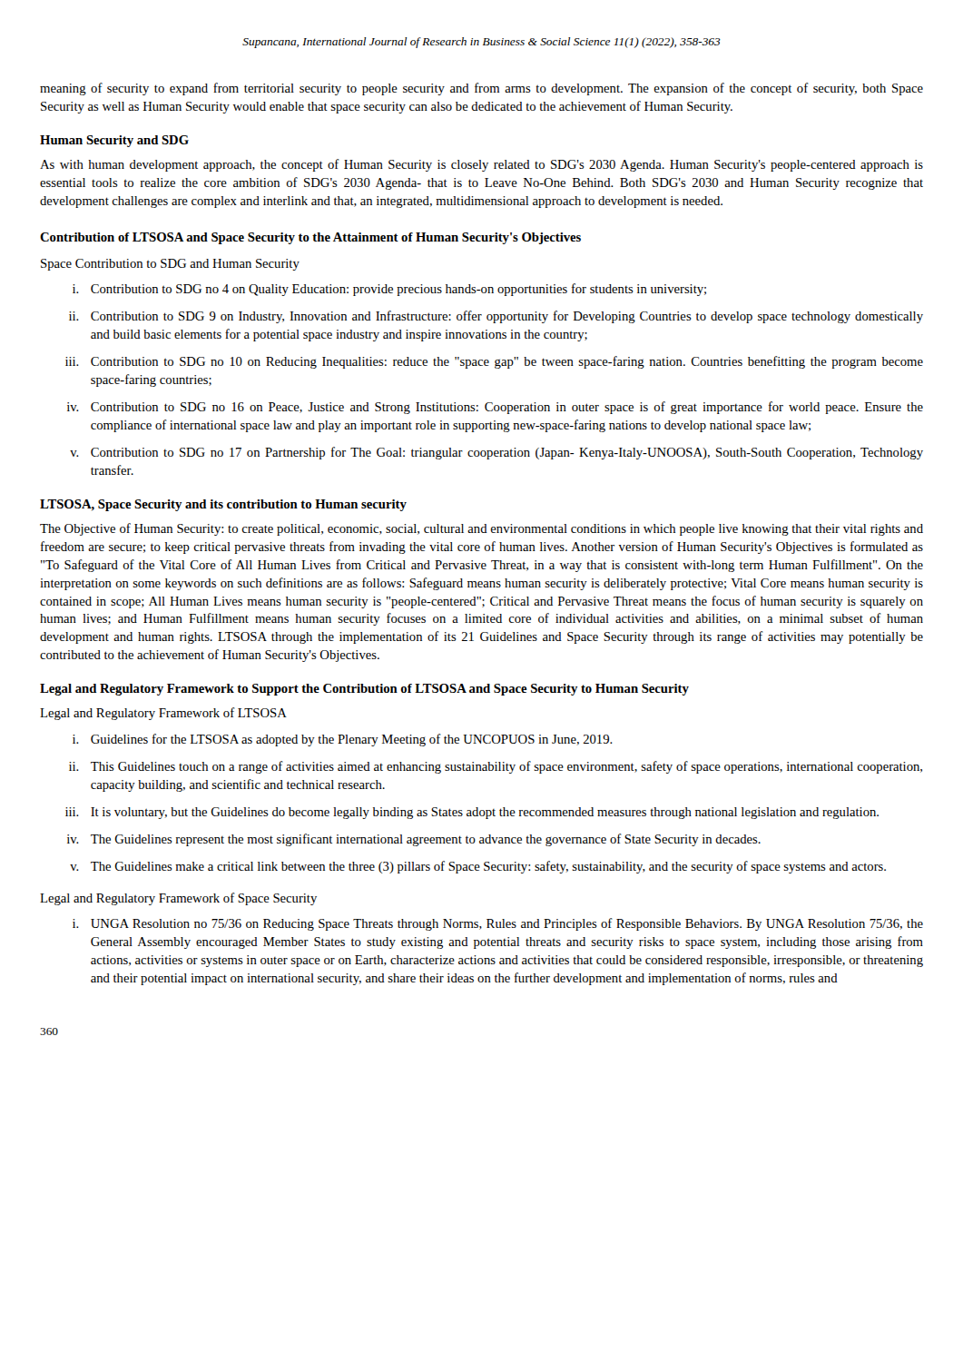Supancana, International Journal of Research in Business & Social Science 11(1) (2022), 358-363
meaning of security to expand from territorial security to people security and from arms to development. The expansion of the concept of security, both Space Security as well as Human Security would enable that space security can also be dedicated to the achievement of Human Security.
Human Security and SDG
As with human development approach, the concept of Human Security is closely related to SDG's 2030 Agenda. Human Security's people-centered approach is essential tools to realize the core ambition of SDG's 2030 Agenda- that is to Leave No-One Behind. Both SDG's 2030 and Human Security recognize that development challenges are complex and interlink and that, an integrated, multidimensional approach to development is needed.
Contribution of LTSOSA and Space Security to the Attainment of Human Security's Objectives
Space Contribution to SDG and Human Security
Contribution to SDG no 4 on Quality Education: provide precious hands-on opportunities for students in university;
Contribution to SDG 9 on Industry, Innovation and Infrastructure: offer opportunity for Developing Countries to develop space technology domestically and build basic elements for a potential space industry and inspire innovations in the country;
Contribution to SDG no 10 on Reducing Inequalities: reduce the "space gap" be tween space-faring nation. Countries benefitting the program become space-faring countries;
Contribution to SDG no 16 on Peace, Justice and Strong Institutions: Cooperation in outer space is of great importance for world peace. Ensure the compliance of international space law and play an important role in supporting new-space-faring nations to develop national space law;
Contribution to SDG no 17 on Partnership for The Goal: triangular cooperation (Japan- Kenya-Italy-UNOOSA), South-South Cooperation, Technology transfer.
LTSOSA, Space Security and its contribution to Human security
The Objective of Human Security: to create political, economic, social, cultural and environmental conditions in which people live knowing that their vital rights and freedom are secure; to keep critical pervasive threats from invading the vital core of human lives. Another version of Human Security's Objectives is formulated as "To Safeguard of the Vital Core of All Human Lives from Critical and Pervasive Threat, in a way that is consistent with-long term Human Fulfillment". On the interpretation on some keywords on such definitions are as follows: Safeguard means human security is deliberately protective; Vital Core means human security is contained in scope; All Human Lives means human security is "people-centered"; Critical and Pervasive Threat means the focus of human security is squarely on human lives; and Human Fulfillment means human security focuses on a limited core of individual activities and abilities, on a minimal subset of human development and human rights. LTSOSA through the implementation of its 21 Guidelines and Space Security through its range of activities may potentially be contributed to the achievement of Human Security's Objectives.
Legal and Regulatory Framework to Support the Contribution of LTSOSA and Space Security to Human Security
Legal and Regulatory Framework of LTSOSA
Guidelines for the LTSOSA as adopted by the Plenary Meeting of the UNCOPUOS in June, 2019.
This Guidelines touch on a range of activities aimed at enhancing sustainability of space environment, safety of space operations, international cooperation, capacity building, and scientific and technical research.
It is voluntary, but the Guidelines do become legally binding as States adopt the recommended measures through national legislation and regulation.
The Guidelines represent the most significant international agreement to advance the governance of State Security in decades.
The Guidelines make a critical link between the three (3) pillars of Space Security: safety, sustainability, and the security of space systems and actors.
Legal and Regulatory Framework of Space Security
UNGA Resolution no 75/36 on Reducing Space Threats through Norms, Rules and Principles of Responsible Behaviors. By UNGA Resolution 75/36, the General Assembly encouraged Member States to study existing and potential threats and security risks to space system, including those arising from actions, activities or systems in outer space or on Earth, characterize actions and activities that could be considered responsible, irresponsible, or threatening and their potential impact on international security, and share their ideas on the further development and implementation of norms, rules and
360